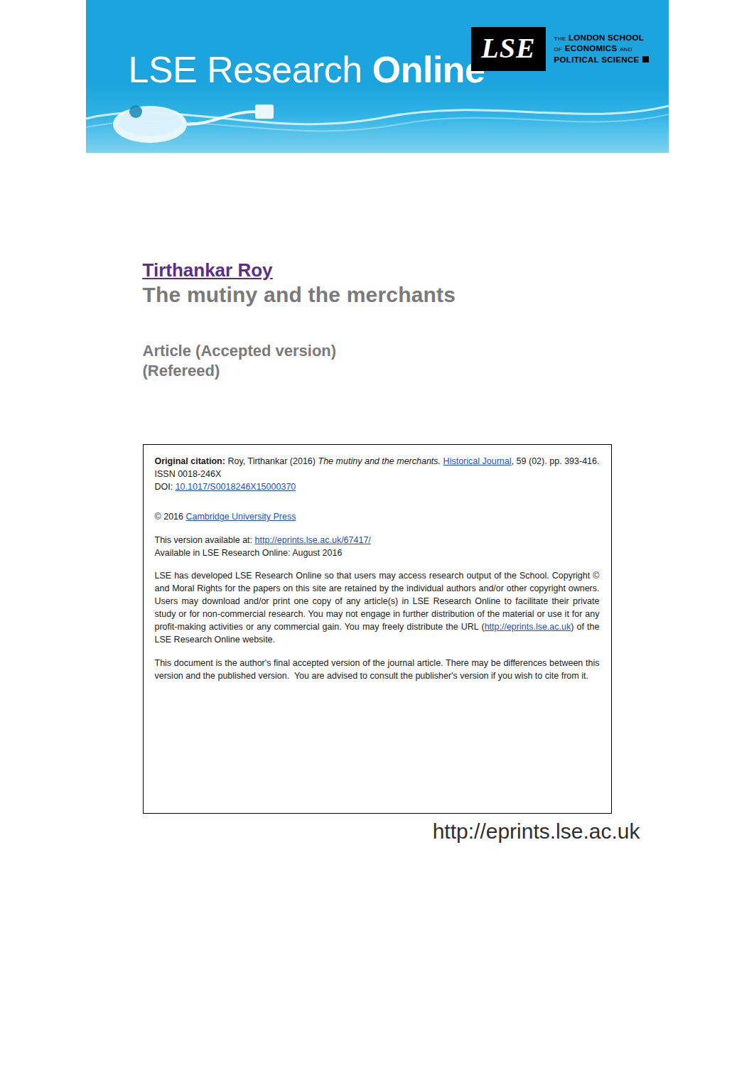LSE Research Online
LSE
the LONDON SCHOOL
of ECONOMICS and
POLITICAL SCIENCE
Tirthankar Roy
The mutiny and the merchants
Article (Accepted version)
(Refereed)
Original citation: Roy, Tirthankar (2016) The mutiny and the merchants. Historical Journal, 59 (02). pp. 393-416. ISSN 0018-246X
DOI: 10.1017/S0018246X15000370
© 2016 Cambridge University Press
This version available at: http://eprints.lse.ac.uk/67417/
Available in LSE Research Online: August 2016
LSE has developed LSE Research Online so that users may access research output of the School. Copyright © and Moral Rights for the papers on this site are retained by the individual authors and/or other copyright owners. Users may download and/or print one copy of any article(s) in LSE Research Online to facilitate their private study or for non-commercial research. You may not engage in further distribution of the material or use it for any profit-making activities or any commercial gain. You may freely distribute the URL (http://eprints.lse.ac.uk) of the LSE Research Online website.
This document is the author's final accepted version of the journal article. There may be differences between this version and the published version. You are advised to consult the publisher's version if you wish to cite from it.
http://eprints.lse.ac.uk